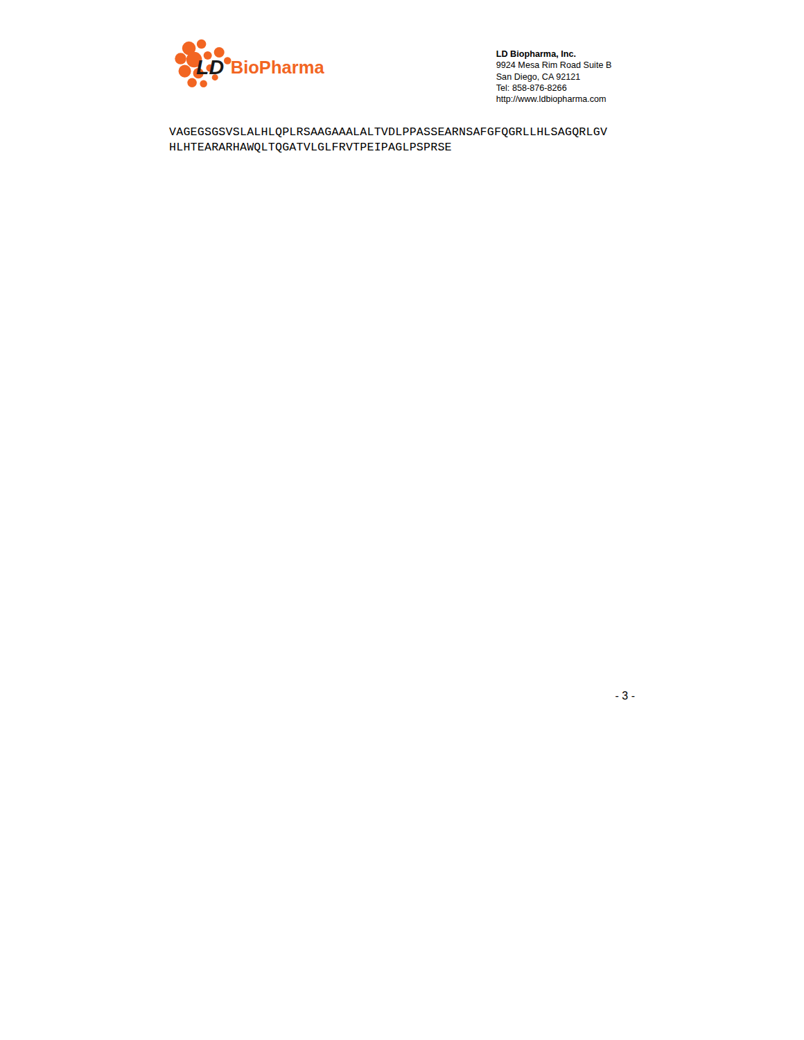LD BioPharma
LD Biopharma, Inc.
9924 Mesa Rim Road Suite B
San Diego, CA 92121
Tel: 858-876-8266
http://www.ldbiopharma.com
VAGEGSGSVSLALHLQPLRSAAGAAALALTVDLPPASSEARNSAFGFQGRLLHLSAGQRLGVHLHTEARARHAWQLTQGATVLGLFRVTPEIPAGLPSPRSE
- 3 -